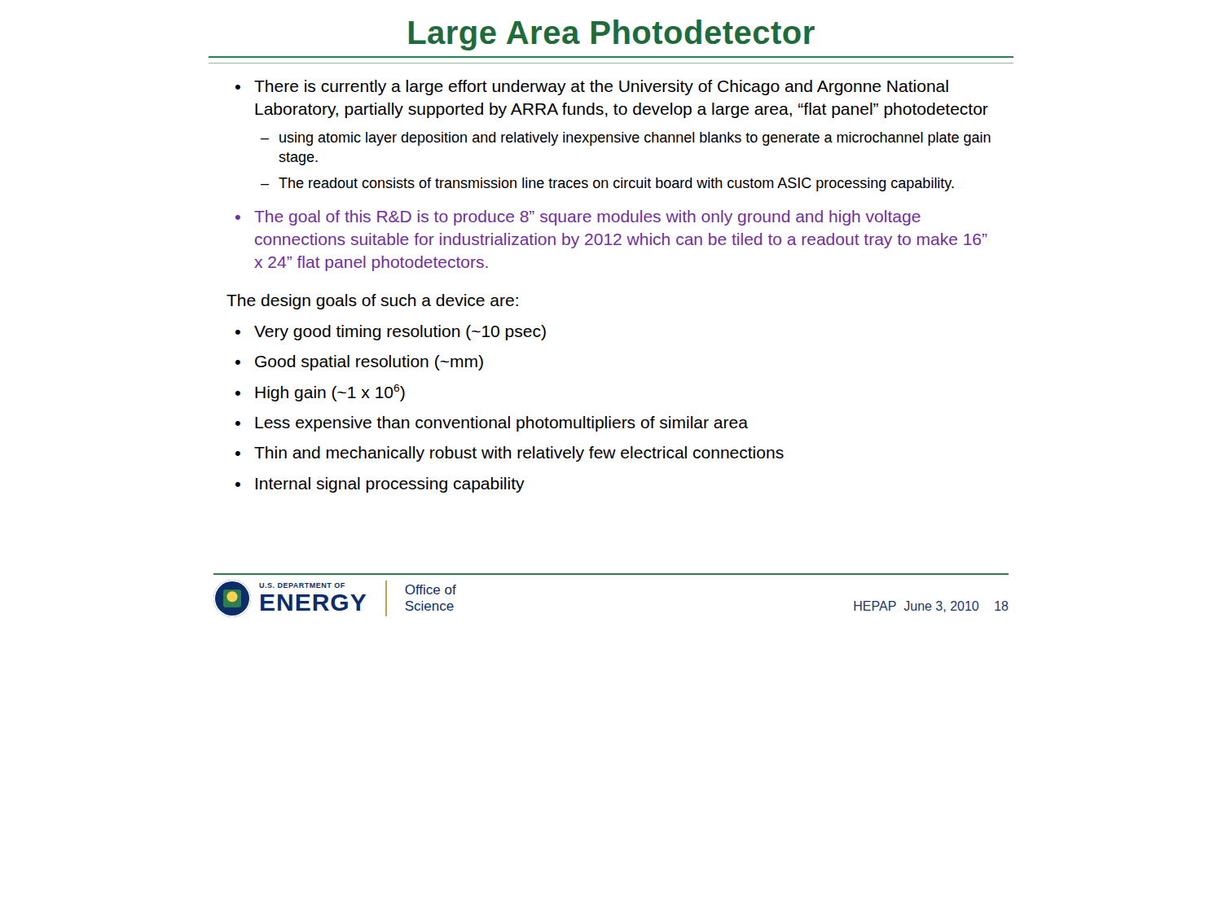Large Area Photodetector
There is currently a large effort underway at the University of Chicago and Argonne National Laboratory, partially supported by ARRA funds, to develop a large area, “flat panel” photodetector
using atomic layer deposition and relatively inexpensive channel blanks to generate a microchannel plate gain stage.
The readout consists of transmission line traces on circuit board with custom ASIC processing capability.
The goal of this R&D is to produce 8” square modules with only ground and high voltage connections suitable for industrialization by 2012 which can be tiled to a readout tray to make 16” x 24” flat panel photodetectors.
The design goals of such a device are:
Very good timing resolution (~10 psec)
Good spatial resolution (~mm)
High gain (~1 x 106)
Less expensive than conventional photomultipliers of similar area
Thin and mechanically robust with relatively few electrical connections
Internal signal processing capability
U.S. DEPARTMENT OF
ENERGY
Office of
Science
HEPAP June 3, 2010 18